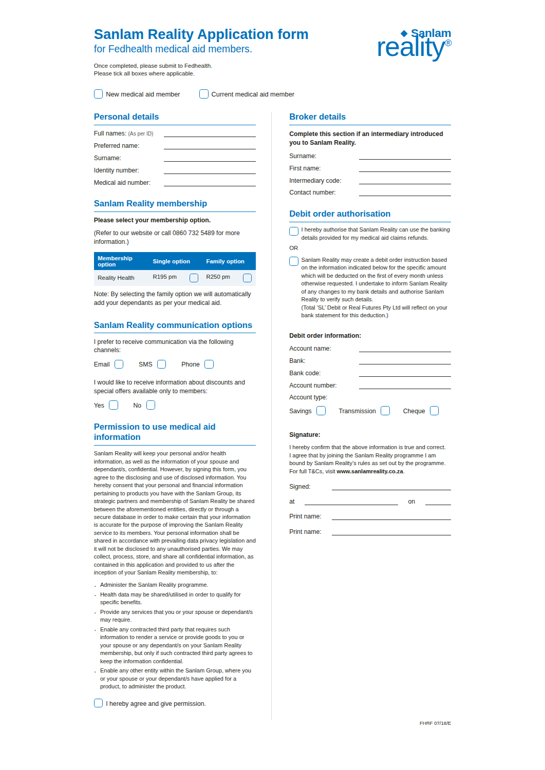Sanlam Reality Application form
for Fedhealth medical aid members.
Once completed, please submit to Fedhealth.
Please tick all boxes where applicable.
Sanlam reality®
New medical aid member Current medical aid member
Personal details
Full names: (As per ID)
Preferred name:
Surname:
Identity number:
Medical aid number:
Sanlam Reality membership
Please select your membership option.
(Refer to our website or call 0860 732 5489 for more information.)
| Membership option | Single option | Family option |
| --- | --- | --- |
| Reality Health | R195 pm | R250 pm |
Note: By selecting the family option we will automatically add your dependants as per your medical aid.
Sanlam Reality communication options
I prefer to receive communication via the following channels:
Email SMS Phone
I would like to receive information about discounts and special offers available only to members:
Yes No
Permission to use medical aid information
Sanlam Reality will keep your personal and/or health information, as well as the information of your spouse and dependant/s, confidential. However, by signing this form, you agree to the disclosing and use of disclosed information. You hereby consent that your personal and financial information pertaining to products you have with the Sanlam Group, its strategic partners and membership of Sanlam Reality be shared between the aforementioned entities, directly or through a secure database in order to make certain that your information is accurate for the purpose of improving the Sanlam Reality service to its members. Your personal information shall be shared in accordance with prevailing data privacy legislation and it will not be disclosed to any unauthorised parties. We may collect, process, store, and share all confidential information, as contained in this application and provided to us after the inception of your Sanlam Reality membership, to:
Administer the Sanlam Reality programme.
Health data may be shared/utilised in order to qualify for specific benefits.
Provide any services that you or your spouse or dependant/s may require.
Enable any contracted third party that requires such information to render a service or provide goods to you or your spouse or any dependant/s on your Sanlam Reality membership, but only if such contracted third party agrees to keep the information confidential.
Enable any other entity within the Sanlam Group, where you or your spouse or your dependant/s have applied for a product, to administer the product.
I hereby agree and give permission.
Broker details
Complete this section if an intermediary introduced you to Sanlam Reality.
Surname:
First name:
Intermediary code:
Contact number:
Debit order authorisation
I hereby authorise that Sanlam Reality can use the banking details provided for my medical aid claims refunds.
OR
Sanlam Reality may create a debit order instruction based on the information indicated below for the specific amount which will be deducted on the first of every month unless otherwise requested. I undertake to inform Sanlam Reality of any changes to my bank details and authorise Sanlam Reality to verify such details.
(Total ‘SL’ Debit or Real Futures Pty Ltd will reflect on your bank statement for this deduction.)
Debit order information:
Account name:
Bank:
Bank code:
Account number:
Account type:
Savings Transmission Cheque
Signature:
I hereby confirm that the above information is true and correct.
I agree that by joining the Sanlam Reality programme I am bound by Sanlam Reality’s rules as set out by the programme. For full T&Cs, visit www.sanlamreality.co.za.
Signed:
at on
Print name:
Print name:
FHRF 07/18/E